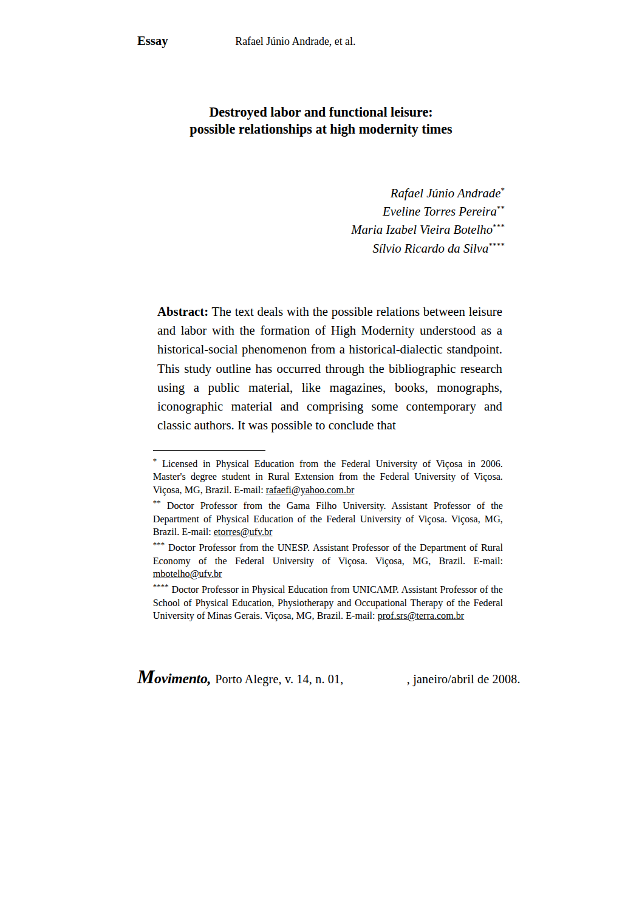Essay Rafael Júnio Andrade, et al.
Destroyed labor and functional leisure:
possible relationships at high modernity times
Rafael Júnio Andrade*
Eveline Torres Pereira**
Maria Izabel Vieira Botelho***
Sílvio Ricardo da Silva****
Abstract: The text deals with the possible relations between leisure and labor with the formation of High Modernity understood as a historical-social phenomenon from a historical-dialectic standpoint. This study outline has occurred through the bibliographic research using a public material, like magazines, books, monographs, iconographic material and comprising some contemporary and classic authors. It was possible to conclude that
* Licensed in Physical Education from the Federal University of Viçosa in 2006. Master's degree student in Rural Extension from the Federal University of Viçosa. Viçosa, MG, Brazil. E-mail: rafaefi@yahoo.com.br
** Doctor Professor from the Gama Filho University. Assistant Professor of the Department of Physical Education of the Federal University of Viçosa. Viçosa, MG, Brazil. E-mail: etorres@ufv.br
*** Doctor Professor from the UNESP. Assistant Professor of the Department of Rural Economy of the Federal University of Viçosa. Viçosa, MG, Brazil. E-mail: mbotelho@ufv.br
**** Doctor Professor in Physical Education from UNICAMP. Assistant Professor of the School of Physical Education, Physiotherapy and Occupational Therapy of the Federal University of Minas Gerais. Viçosa, MG, Brazil. E-mail: prof.srs@terra.com.br
Movimento, Porto Alegre, v. 14, n. 01, , janeiro/abril de 2008.